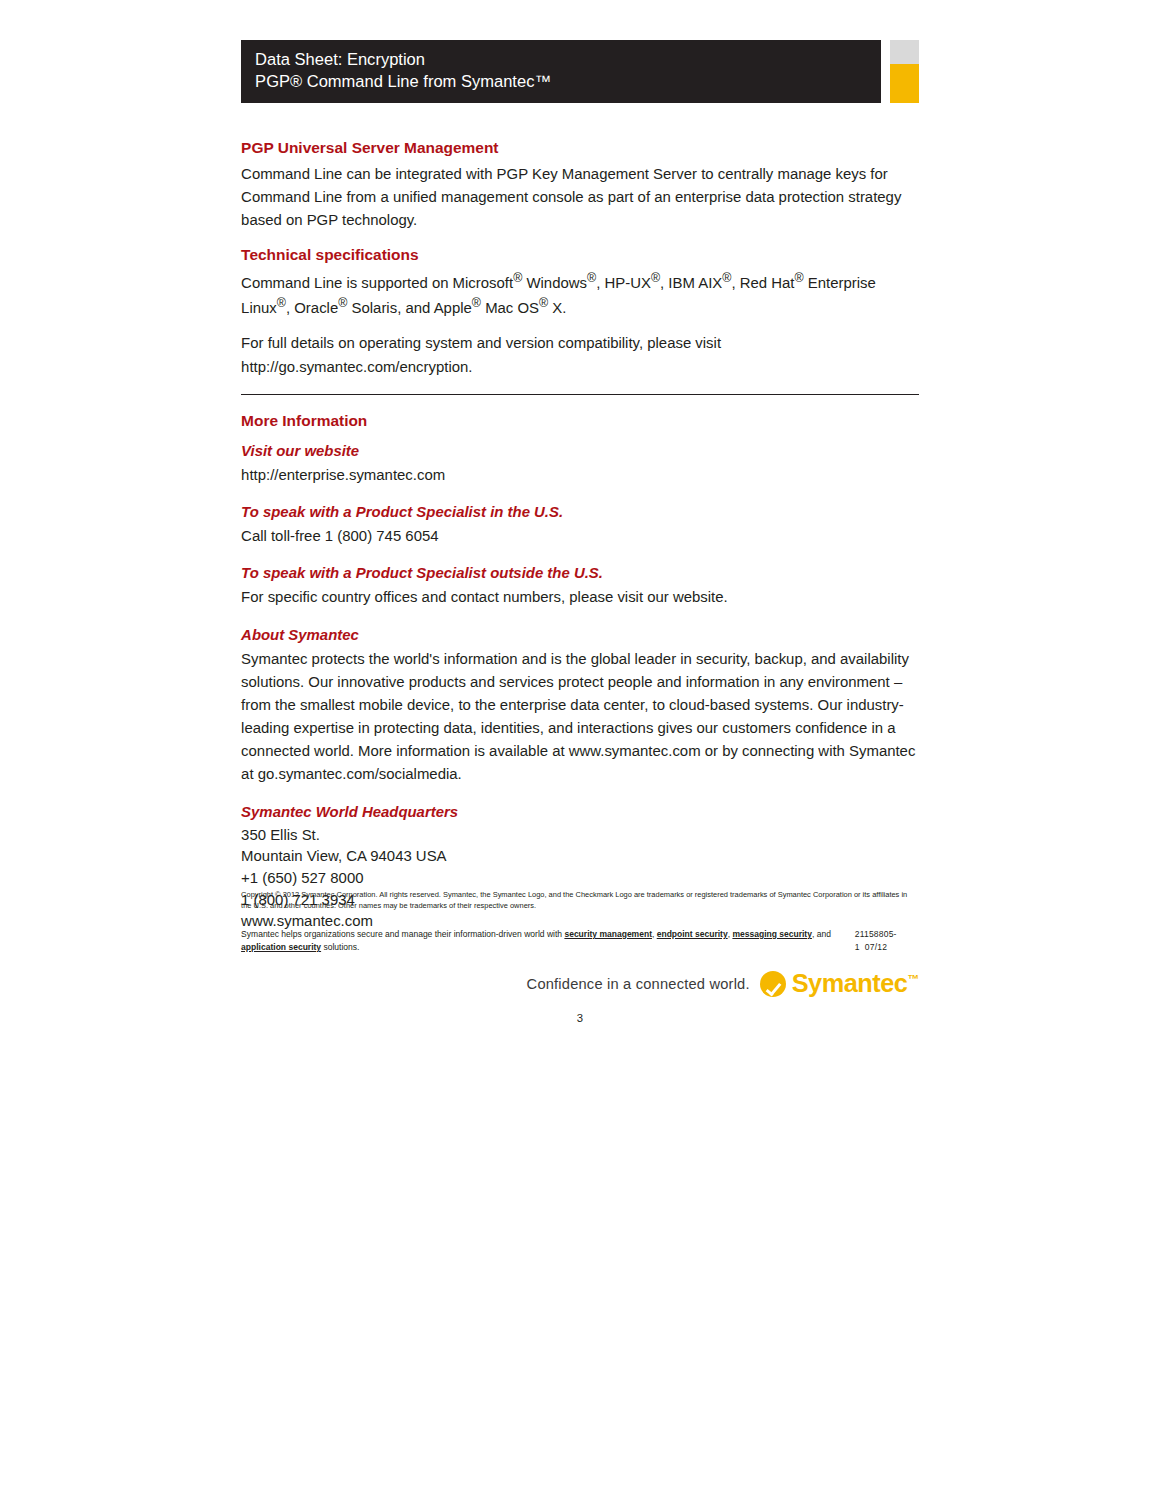Data Sheet: Encryption PGP® Command Line from Symantec™
PGP Universal Server Management
Command Line can be integrated with PGP Key Management Server to centrally manage keys for Command Line from a unified management console as part of an enterprise data protection strategy based on PGP technology.
Technical specifications
Command Line is supported on Microsoft® Windows®, HP-UX®, IBM AIX®, Red Hat® Enterprise Linux®, Oracle® Solaris, and Apple® Mac OS® X.
For full details on operating system and version compatibility, please visit http://go.symantec.com/encryption.
More Information
Visit our website
http://enterprise.symantec.com
To speak with a Product Specialist in the U.S.
Call toll-free 1 (800) 745 6054
To speak with a Product Specialist outside the U.S.
For specific country offices and contact numbers, please visit our website.
About Symantec
Symantec protects the world's information and is the global leader in security, backup, and availability solutions. Our innovative products and services protect people and information in any environment – from the smallest mobile device, to the enterprise data center, to cloud-based systems. Our industry-leading expertise in protecting data, identities, and interactions gives our customers confidence in a connected world. More information is available at www.symantec.com or by connecting with Symantec at go.symantec.com/socialmedia.
Symantec World Headquarters
350 Ellis St.
Mountain View, CA 94043 USA
+1 (650) 527 8000
1 (800) 721 3934
www.symantec.com
Copyright © 2012 Symantec Corporation. All rights reserved. Symantec, the Symantec Logo, and the Checkmark Logo are trademarks or registered trademarks of Symantec Corporation or its affiliates in the U.S. and other countries. Other names may be trademarks of their respective owners.
Symantec helps organizations secure and manage their information-driven world with security management, endpoint security, messaging security, and application security solutions.
21158805-1 07/12
Confidence in a connected world.
Symantec™
3